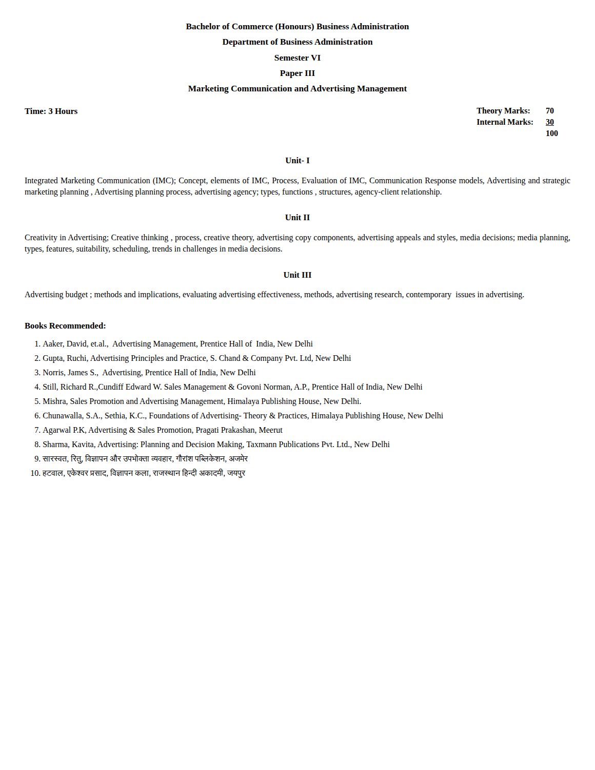Bachelor of Commerce (Honours) Business Administration
Department of Business Administration
Semester VI
Paper III
Marketing Communication and Advertising Management
| Time: 3 Hours | / Theory Marks: / 70 / / Internal Marks: / 30 / / / 100 / |
Unit- I
Integrated Marketing Communication (IMC); Concept, elements of IMC, Process, Evaluation of IMC, Communication Response models, Advertising and strategic marketing planning , Advertising planning process, advertising agency; types, functions , structures, agency-client relationship.
Unit II
Creativity in Advertising; Creative thinking , process, creative theory, advertising copy components, advertising appeals and styles, media decisions; media planning, types, features, suitability, scheduling, trends in challenges in media decisions.
Unit III
Advertising budget ; methods and implications, evaluating advertising effectiveness, methods, advertising research, contemporary issues in advertising.
Books Recommended:
Aaker, David, et.al., Advertising Management, Prentice Hall of India, New Delhi
Gupta, Ruchi, Advertising Principles and Practice, S. Chand & Company Pvt. Ltd, New Delhi
Norris, James S., Advertising, Prentice Hall of India, New Delhi
Still, Richard R.,Cundiff Edward W. Sales Management & Govoni Norman, A.P., Prentice Hall of India, New Delhi
Mishra, Sales Promotion and Advertising Management, Himalaya Publishing House, New Delhi.
Chunawalla, S.A., Sethia, K.C., Foundations of Advertising- Theory & Practices, Himalaya Publishing House, New Delhi
Agarwal P.K, Advertising & Sales Promotion, Pragati Prakashan, Meerut
Sharma, Kavita, Advertising: Planning and Decision Making, Taxmann Publications Pvt. Ltd., New Delhi
सारस्वत, रितु, विज्ञापन और उपभोक्ता व्यवहार, गौरांश पब्लिकेशन, अजमेर
हटवाल, एकेश्वर प्रसाद, विज्ञापन कला, राजस्थान हिन्दी अकादमी, जयपुर